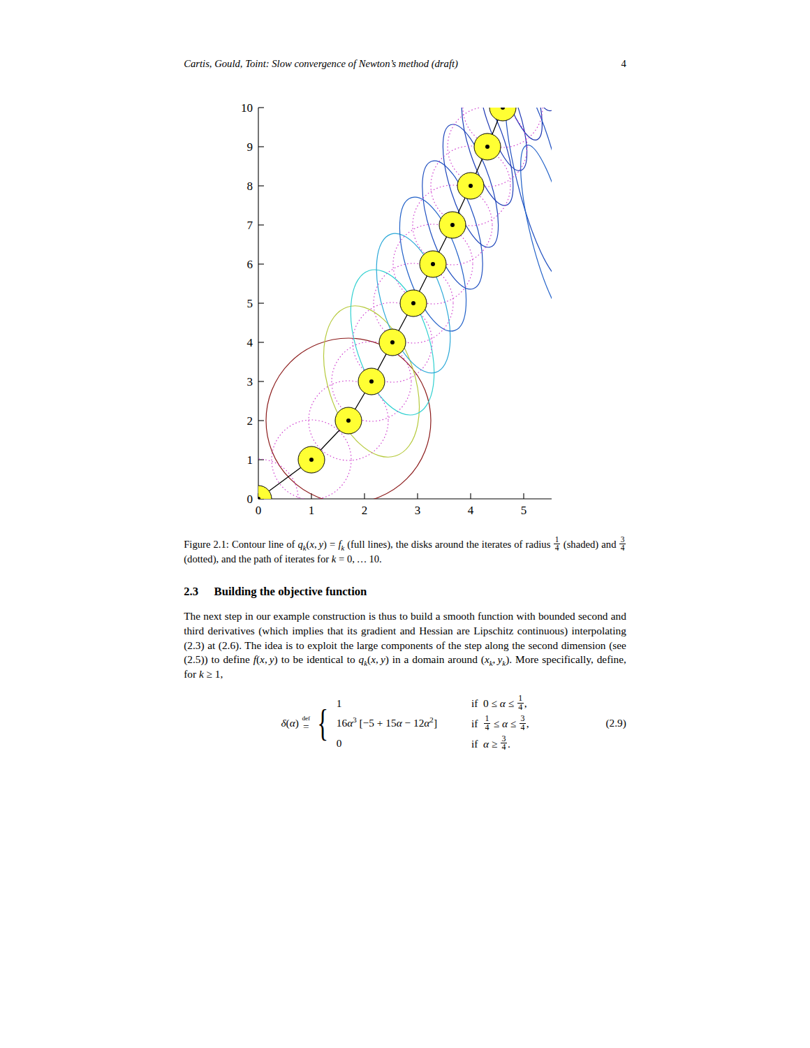Cartis, Gould, Toint: Slow convergence of Newton’s method (draft) 4
0 1 2 3 4 5 6 7 8 9 10 0 1 2 3 4 5
Figure 2.1: Contour line of qk(x, y) = fk (full lines), the disks around the iterates of radius 14 (shaded) and 34 (dotted), and the path of iterates for k = 0, … 10.
2.3 Building the objective function
The next step in our example construction is thus to build a smooth function with bounded second and third derivatives (which implies that its gradient and Hessian are Lipschitz continuous) interpolating (2.3) at (2.6). The idea is to exploit the large components of the step along the second dimension (see (2.5)) to define f(x, y) to be identical to qk(x, y) in a domain around (xk, yk). More specifically, define, for k ≥ 1,
δ(α) def= {
| 1 | if 0 ≤ α ≤ 1 4 , |
| 16 α 3 [−5 + 15 α − 12 α 2 ] | if 1 4 ≤ α ≤ 3 4 , |
| 0 | if α ≥ 3 4 . |
(2.9)